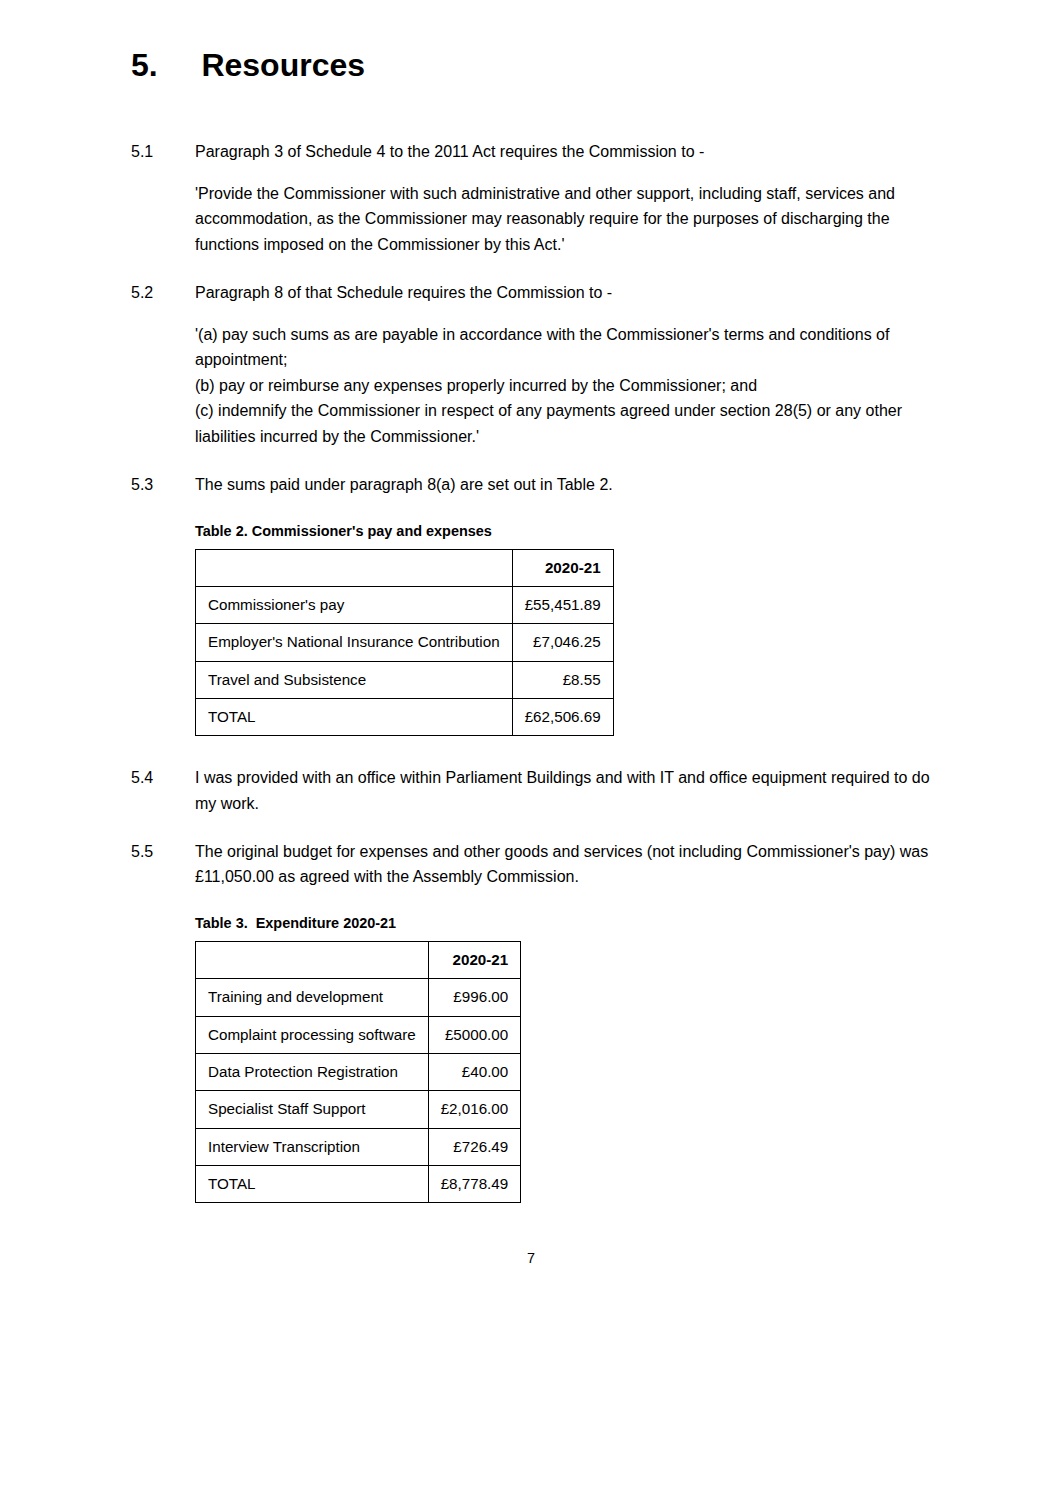5. Resources
5.1
Paragraph 3 of Schedule 4 to the 2011 Act requires the Commission to -
'Provide the Commissioner with such administrative and other support, including staff, services and accommodation, as the Commissioner may reasonably require for the purposes of discharging the functions imposed on the Commissioner by this Act.'
5.2
Paragraph 8 of that Schedule requires the Commission to -
'(a) pay such sums as are payable in accordance with the Commissioner's terms and conditions of appointment;
(b) pay or reimburse any expenses properly incurred by the Commissioner; and
(c) indemnify the Commissioner in respect of any payments agreed under section 28(5) or any other liabilities incurred by the Commissioner.'
5.3
The sums paid under paragraph 8(a) are set out in Table 2.
Table 2. Commissioner's pay and expenses
| | 2020-21 |
| Commissioner's pay | £55,451.89 |
| Employer's National Insurance Contribution | £7,046.25 |
| Travel and Subsistence | £8.55 |
| TOTAL | £62,506.69 |
5.4
I was provided with an office within Parliament Buildings and with IT and office equipment required to do my work.
5.5
The original budget for expenses and other goods and services (not including Commissioner's pay) was £11,050.00 as agreed with the Assembly Commission.
Table 3. Expenditure 2020-21
| | 2020-21 |
| Training and development | £996.00 |
| Complaint processing software | £5000.00 |
| Data Protection Registration | £40.00 |
| Specialist Staff Support | £2,016.00 |
| Interview Transcription | £726.49 |
| TOTAL | £8,778.49 |
7